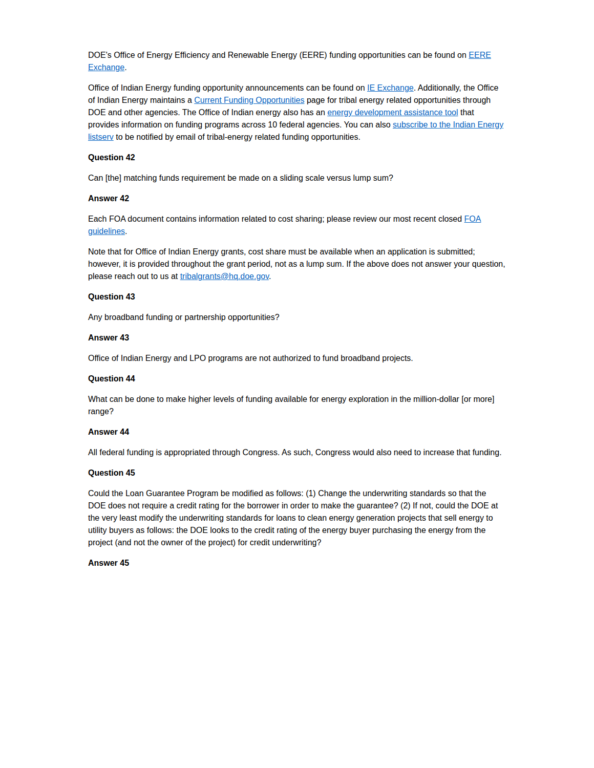DOE's Office of Energy Efficiency and Renewable Energy (EERE) funding opportunities can be found on EERE Exchange.
Office of Indian Energy funding opportunity announcements can be found on IE Exchange. Additionally, the Office of Indian Energy maintains a Current Funding Opportunities page for tribal energy related opportunities through DOE and other agencies. The Office of Indian energy also has an energy development assistance tool that provides information on funding programs across 10 federal agencies. You can also subscribe to the Indian Energy listserv to be notified by email of tribal-energy related funding opportunities.
Question 42
Can [the] matching funds requirement be made on a sliding scale versus lump sum?
Answer 42
Each FOA document contains information related to cost sharing; please review our most recent closed FOA guidelines.
Note that for Office of Indian Energy grants, cost share must be available when an application is submitted; however, it is provided throughout the grant period, not as a lump sum. If the above does not answer your question, please reach out to us at tribalgrants@hq.doe.gov.
Question 43
Any broadband funding or partnership opportunities?
Answer 43
Office of Indian Energy and LPO programs are not authorized to fund broadband projects.
Question 44
What can be done to make higher levels of funding available for energy exploration in the million-dollar [or more] range?
Answer 44
All federal funding is appropriated through Congress. As such, Congress would also need to increase that funding.
Question 45
Could the Loan Guarantee Program be modified as follows: (1) Change the underwriting standards so that the DOE does not require a credit rating for the borrower in order to make the guarantee? (2) If not, could the DOE at the very least modify the underwriting standards for loans to clean energy generation projects that sell energy to utility buyers as follows: the DOE looks to the credit rating of the energy buyer purchasing the energy from the project (and not the owner of the project) for credit underwriting?
Answer 45